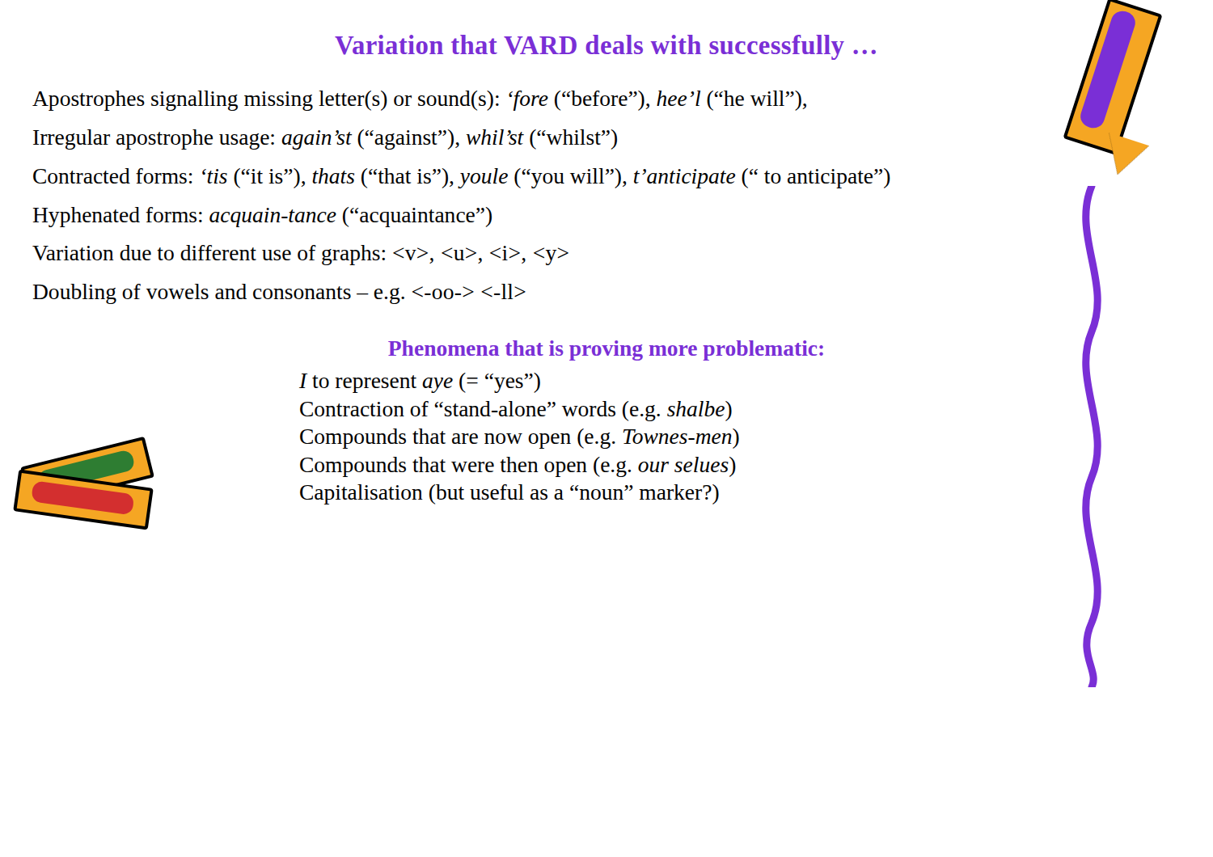Variation that VARD deals with successfully …
Apostrophes signalling missing letter(s) or sound(s): ‘fore (“before”), hee’l (“he will”),
Irregular apostrophe usage: again’st (“against”), whil’st (“whilst”)
Contracted forms: ‘tis (“it is”), thats (“that is”), youle (“you will”), t’anticipate (“ to anticipate”)
Hyphenated forms: acquain-tance (“acquaintance”)
Variation due to different use of graphs: <v>, <u>, <i>, <y>
Doubling of vowels and consonants – e.g. <-oo-> <-ll>
Phenomena that is proving more problematic:
I to represent aye (= “yes”)
Contraction of “stand-alone” words (e.g. shalbe)
Compounds that are now open (e.g. Townes-men)
Compounds that were then open (e.g. our selues)
Capitalisation (but useful as a “noun” marker?)